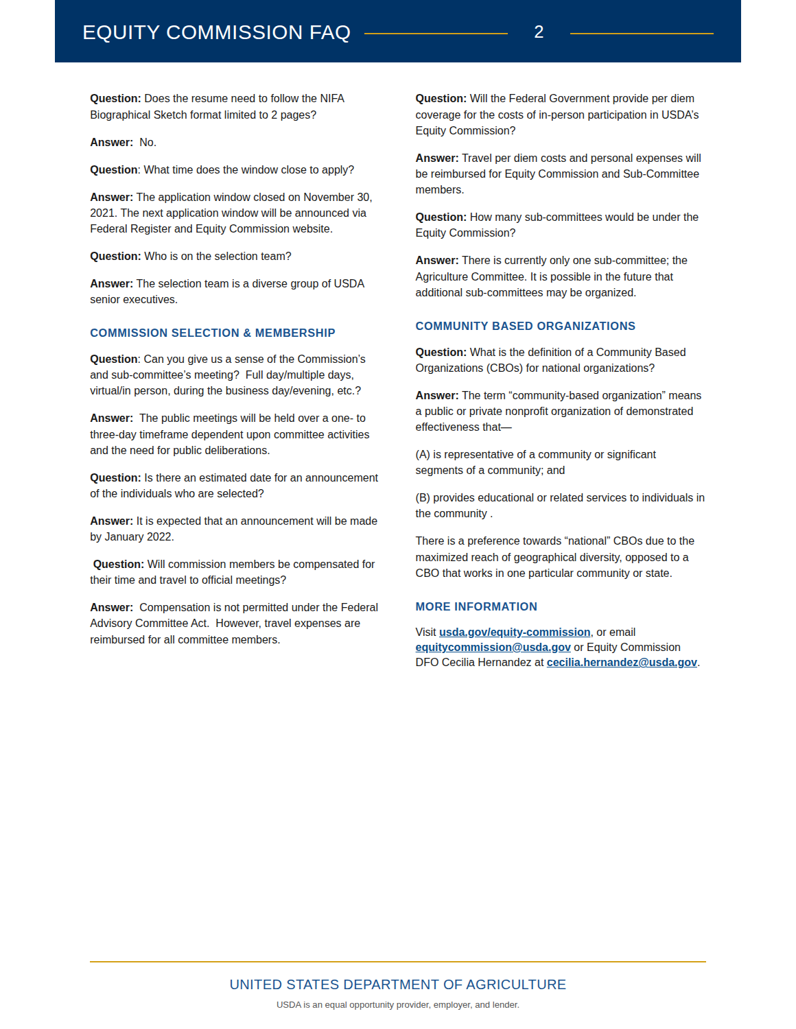EQUITY COMMISSION FAQ
2
Question: Does the resume need to follow the NIFA Biographical Sketch format limited to 2 pages?
Answer: No.
Question: What time does the window close to apply?
Answer: The application window closed on November 30, 2021. The next application window will be announced via Federal Register and Equity Commission website.
Question: Who is on the selection team?
Answer: The selection team is a diverse group of USDA senior executives.
Commission Selection & Membership
Question: Can you give us a sense of the Commission’s and sub-committee’s meeting? Full day/multiple days, virtual/in person, during the business day/evening, etc.?
Answer: The public meetings will be held over a one- to three-day timeframe dependent upon committee activities and the need for public deliberations.
Question: Is there an estimated date for an announcement of the individuals who are selected?
Answer: It is expected that an announcement will be made by January 2022.
Question: Will commission members be compensated for their time and travel to official meetings?
Answer: Compensation is not permitted under the Federal Advisory Committee Act. However, travel expenses are reimbursed for all committee members.
Question: Will the Federal Government provide per diem coverage for the costs of in-person participation in USDA’s Equity Commission?
Answer: Travel per diem costs and personal expenses will be reimbursed for Equity Commission and Sub-Committee members.
Question: How many sub-committees would be under the Equity Commission?
Answer: There is currently only one sub-committee; the Agriculture Committee. It is possible in the future that additional sub-committees may be organized.
Community Based Organizations
Question: What is the definition of a Community Based Organizations (CBOs) for national organizations?
Answer: The term “community-based organization” means a public or private nonprofit organization of demonstrated effectiveness that—
(A) is representative of a community or significant segments of a community; and
(B) provides educational or related services to individuals in the community .
There is a preference towards “national” CBOs due to the maximized reach of geographical diversity, opposed to a CBO that works in one particular community or state.
More Information
Visit usda.gov/equity-commission, or email equitycommission@usda.gov or Equity Commission DFO Cecilia Hernandez at cecilia.hernandez@usda.gov.
UNITED STATES DEPARTMENT OF AGRICULTURE
USDA is an equal opportunity provider, employer, and lender.